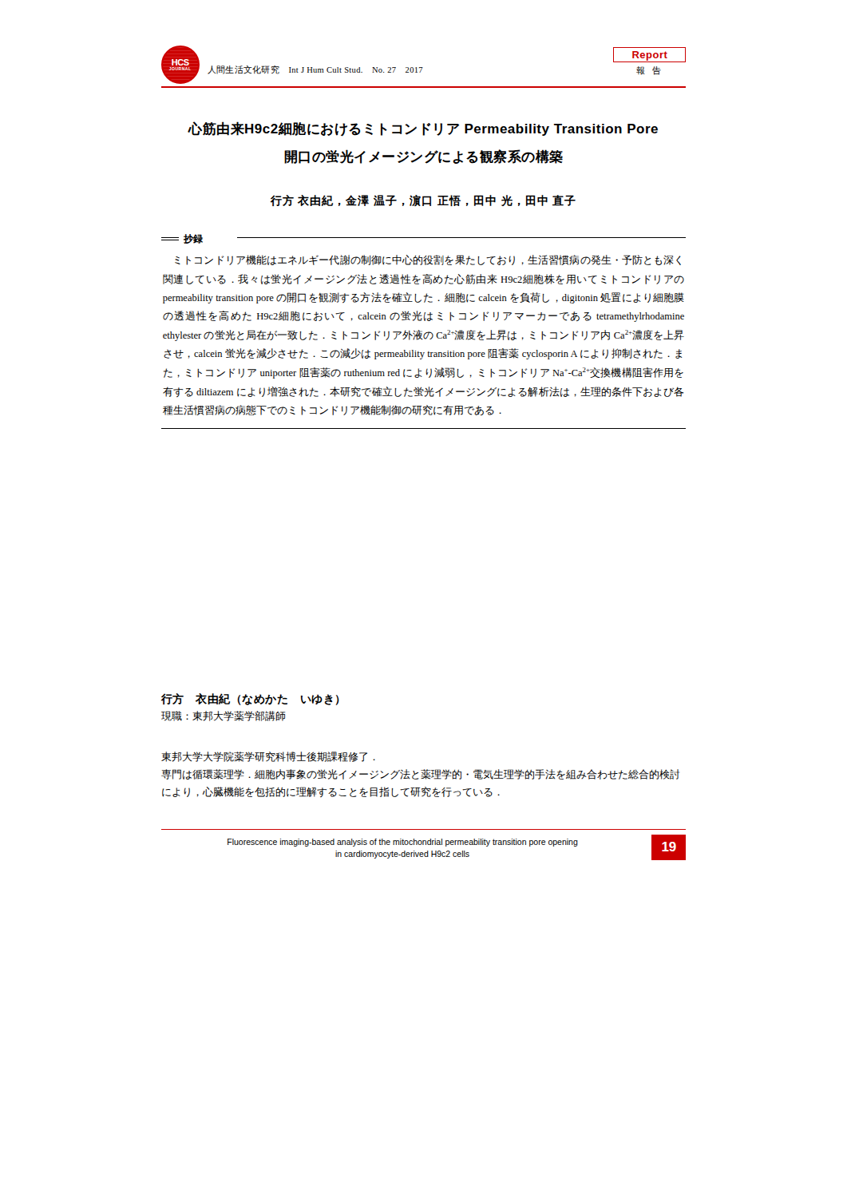HCS JOURNAL
人間生活文化研究　Int J Hum Cult Stud.　No. 27　2017
Report
報 告
心筋由来H9c2細胞におけるミトコンドリア Permeability Transition Pore
開口の蛍光イメージングによる観察系の構築
行方 衣由紀，金澤 温子，濵口 正悟，田中 光，田中 直子
抄録
ミトコンドリア機能はエネルギー代謝の制御に中心的役割を果たしており，生活習慣病の発生・予防とも深く関連している．我々は蛍光イメージング法と透過性を高めた心筋由来 H9c2細胞株を用いてミトコンドリアの permeability transition pore の開口を観測する方法を確立した．細胞に calcein を負荷し，digitonin 処置により細胞膜の透過性を高めた H9c2細胞において，calcein の蛍光はミトコンドリアマーカーである tetramethylrhodamine ethylester の蛍光と局在が一致した．ミトコンドリア外液の Ca2+濃度を上昇は，ミトコンドリア内 Ca2+濃度を上昇させ，calcein 蛍光を減少させた．この減少は permeability transition pore 阻害薬 cyclosporin A により抑制された．また，ミトコンドリア uniporter 阻害薬の ruthenium red により減弱し，ミトコンドリア Na+-Ca2+交換機構阻害作用を有する diltiazem により増強された．本研究で確立した蛍光イメージングによる解析法は，生理的条件下および各種生活慣習病の病態下でのミトコンドリア機能制御の研究に有用である．
行方　衣由紀（なめかた　いゆき）
現職：東邦大学薬学部講師
東邦大学大学院薬学研究科博士後期課程修了．
専門は循環薬理学．細胞内事象の蛍光イメージング法と薬理学的・電気生理学的手法を組み合わせた総合的検討により，心臓機能を包括的に理解することを目指して研究を行っている．
Fluorescence imaging-based analysis of the mitochondrial permeability transition pore opening
in cardiomyocyte-derived H9c2 cells
19